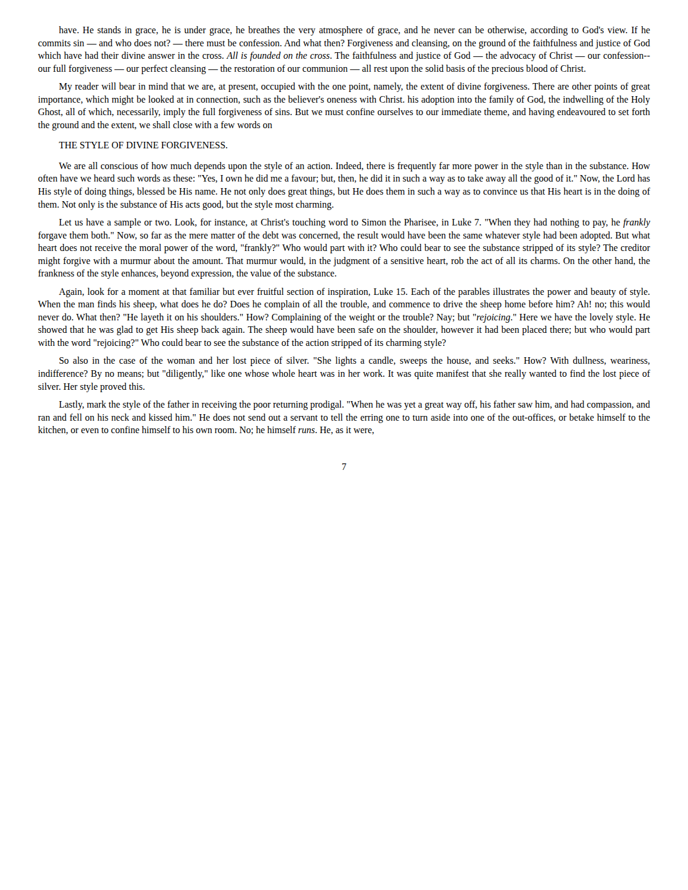have. He stands in grace, he is under grace, he breathes the very atmosphere of grace, and he never can be otherwise, according to God's view. If he commits sin — and who does not? — there must be confession. And what then? Forgiveness and cleansing, on the ground of the faithfulness and justice of God which have had their divine answer in the cross. All is founded on the cross. The faithfulness and justice of God — the advocacy of Christ — our confession--our full forgiveness — our perfect cleansing — the restoration of our communion — all rest upon the solid basis of the precious blood of Christ.
My reader will bear in mind that we are, at present, occupied with the one point, namely, the extent of divine forgiveness. There are other points of great importance, which might be looked at in connection, such as the believer's oneness with Christ. his adoption into the family of God, the indwelling of the Holy Ghost, all of which, necessarily, imply the full forgiveness of sins. But we must confine ourselves to our immediate theme, and having endeavoured to set forth the ground and the extent, we shall close with a few words on
THE STYLE OF DIVINE FORGIVENESS.
We are all conscious of how much depends upon the style of an action. Indeed, there is frequently far more power in the style than in the substance. How often have we heard such words as these: "Yes, I own he did me a favour; but, then, he did it in such a way as to take away all the good of it." Now, the Lord has His style of doing things, blessed be His name. He not only does great things, but He does them in such a way as to convince us that His heart is in the doing of them. Not only is the substance of His acts good, but the style most charming.
Let us have a sample or two. Look, for instance, at Christ's touching word to Simon the Pharisee, in Luke 7. "When they had nothing to pay, he frankly forgave them both." Now, so far as the mere matter of the debt was concerned, the result would have been the same whatever style had been adopted. But what heart does not receive the moral power of the word, "frankly?" Who would part with it? Who could bear to see the substance stripped of its style? The creditor might forgive with a murmur about the amount. That murmur would, in the judgment of a sensitive heart, rob the act of all its charms. On the other hand, the frankness of the style enhances, beyond expression, the value of the substance.
Again, look for a moment at that familiar but ever fruitful section of inspiration, Luke 15. Each of the parables illustrates the power and beauty of style. When the man finds his sheep, what does he do? Does he complain of all the trouble, and commence to drive the sheep home before him? Ah! no; this would never do. What then? "He layeth it on his shoulders." How? Complaining of the weight or the trouble? Nay; but "rejoicing." Here we have the lovely style. He showed that he was glad to get His sheep back again. The sheep would have been safe on the shoulder, however it had been placed there; but who would part with the word "rejoicing?" Who could bear to see the substance of the action stripped of its charming style?
So also in the case of the woman and her lost piece of silver. "She lights a candle, sweeps the house, and seeks." How? With dullness, weariness, indifference? By no means; but "diligently," like one whose whole heart was in her work. It was quite manifest that she really wanted to find the lost piece of silver. Her style proved this.
Lastly, mark the style of the father in receiving the poor returning prodigal. "When he was yet a great way off, his father saw him, and had compassion, and ran and fell on his neck and kissed him." He does not send out a servant to tell the erring one to turn aside into one of the out-offices, or betake himself to the kitchen, or even to confine himself to his own room. No; he himself runs. He, as it were,
7